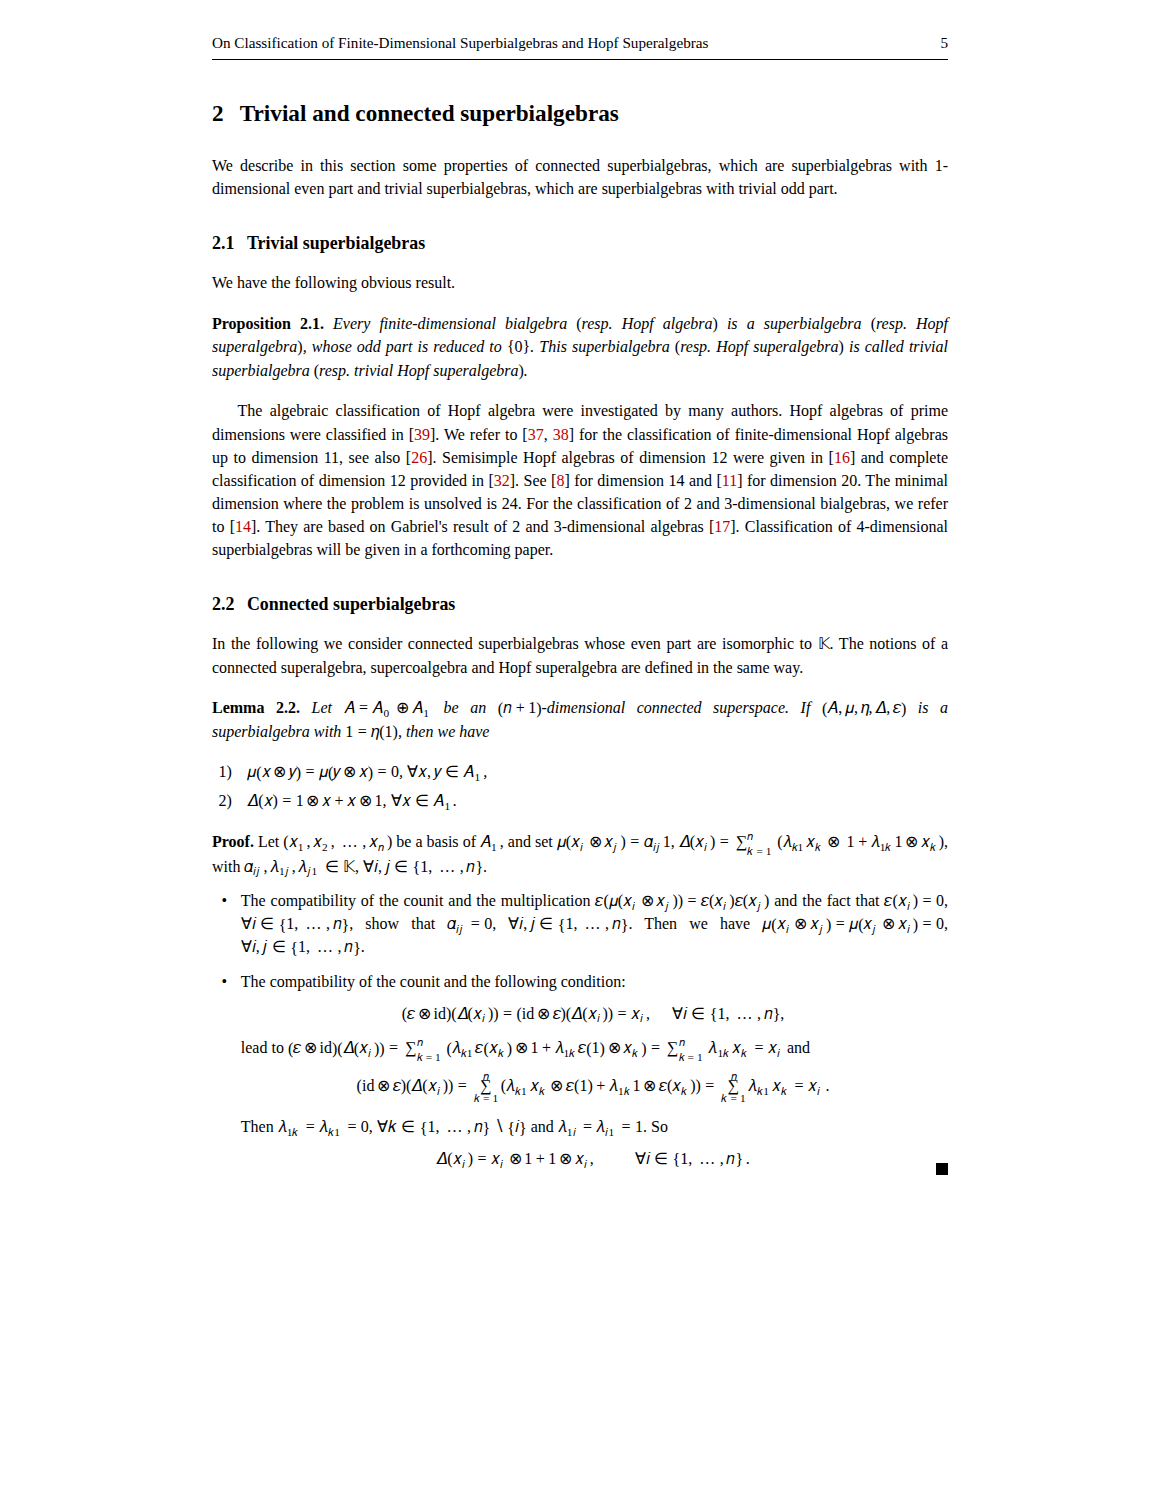On Classification of Finite-Dimensional Superbialgebras and Hopf Superalgebras 5
2 Trivial and connected superbialgebras
We describe in this section some properties of connected superbialgebras, which are superbialgebras with 1-dimensional even part and trivial superbialgebras, which are superbialgebras with trivial odd part.
2.1 Trivial superbialgebras
We have the following obvious result.
Proposition 2.1. Every finite-dimensional bialgebra (resp. Hopf algebra) is a superbialgebra (resp. Hopf superalgebra), whose odd part is reduced to {0}. This superbialgebra (resp. Hopf superalgebra) is called trivial superbialgebra (resp. trivial Hopf superalgebra).
The algebraic classification of Hopf algebra were investigated by many authors. Hopf algebras of prime dimensions were classified in [39]. We refer to [37, 38] for the classification of finite-dimensional Hopf algebras up to dimension 11, see also [26]. Semisimple Hopf algebras of dimension 12 were given in [16] and complete classification of dimension 12 provided in [32]. See [8] for dimension 14 and [11] for dimension 20. The minimal dimension where the problem is unsolved is 24. For the classification of 2 and 3-dimensional bialgebras, we refer to [14]. They are based on Gabriel's result of 2 and 3-dimensional algebras [17]. Classification of 4-dimensional superbialgebras will be given in a forthcoming paper.
2.2 Connected superbialgebras
In the following we consider connected superbialgebras whose even part are isomorphic to 𝕂. The notions of a connected superalgebra, supercoalgebra and Hopf superalgebra are defined in the same way.
Lemma 2.2. Let A=A0⊕A1 be an (n+1)-dimensional connected superspace. If (A,μ,η,Δ,ε) is a superbialgebra with 1=η(1), then we have
μ(x⊗y)=μ(y⊗x)=0, ∀x,y∈A1,
Δ(x)=1⊗x+x⊗1, ∀x∈A1.
Proof. Let (x1,x2,…,xn) be a basis of A1, and set μ(xi⊗xj)=αij1, Δ(xi)=∑k=1n(λk1xk⊗ 1+λ1k1⊗xk), with αij,λ1j,λj1∈𝕂, ∀i,j∈{1,…,n}.
The compatibility of the counit and the multiplication ε(μ(xi⊗xj))=ε(xi)ε(xj) and the fact that ε(xi)=0, ∀i∈{1,…,n}, show that αij=0, ∀i,j∈{1,…,n}. Then we have μ(xi⊗xj)=μ(xj⊗xi)=0, ∀i,j∈{1,…,n}.
The compatibility of the counit and the following condition:
(ε⊗id)(Δ(xi))=(id⊗ε)(Δ(xi))=xi,∀i∈{1,…,n},
lead to (ε⊗id)(Δ(xi))=∑k=1n(λk1ε(xk)⊗1+λ1kε(1)⊗xk)=∑k=1nλ1kxk=xi and
(id⊗ε)(Δ(xi))=∑k=1n(λk1xk⊗ε(1)+λ1k1⊗ε(xk))=∑k=1nλk1xk=xi.
Then λ1k=λk1=0, ∀k∈{1,…,n}∖{i} and λ1i=λi1=1. So
Δ(xi)=xi⊗1+1⊗xi,∀i∈{1,…,n}.